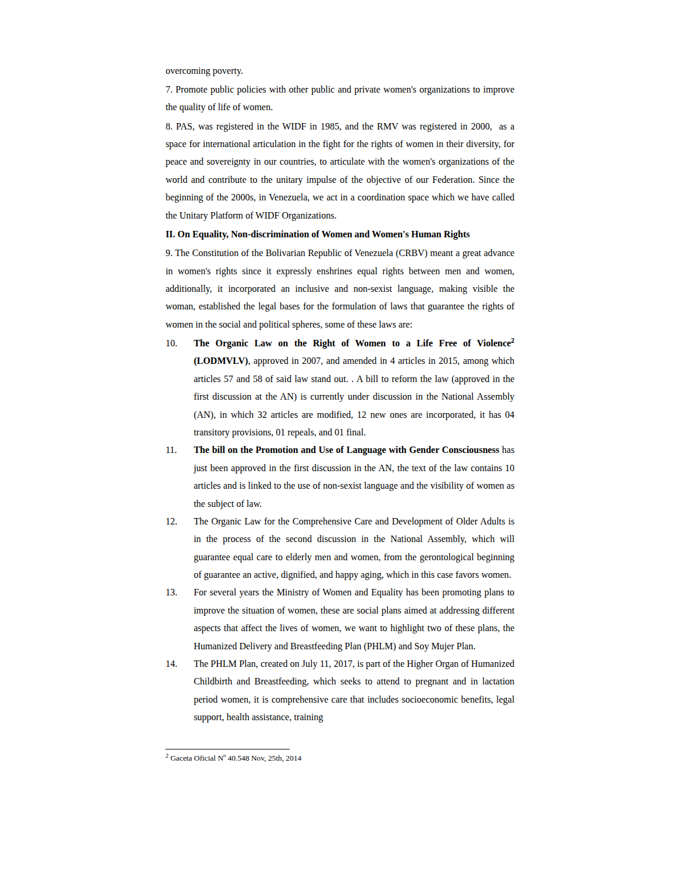overcoming poverty.
7. Promote public policies with other public and private women's organizations to improve the quality of life of women.
8. PAS, was registered in the WIDF in 1985, and the RMV was registered in 2000, as a space for international articulation in the fight for the rights of women in their diversity, for peace and sovereignty in our countries, to articulate with the women's organizations of the world and contribute to the unitary impulse of the objective of our Federation. Since the beginning of the 2000s, in Venezuela, we act in a coordination space which we have called the Unitary Platform of WIDF Organizations.
II. On Equality, Non-discrimination of Women and Women's Human Rights
9. The Constitution of the Bolivarian Republic of Venezuela (CRBV) meant a great advance in women's rights since it expressly enshrines equal rights between men and women, additionally, it incorporated an inclusive and non-sexist language, making visible the woman, established the legal bases for the formulation of laws that guarantee the rights of women in the social and political spheres, some of these laws are:
10.
The Organic Law on the Right of Women to a Life Free of Violence2 (LODMVLV), approved in 2007, and amended in 4 articles in 2015, among which articles 57 and 58 of said law stand out. . A bill to reform the law (approved in the first discussion at the AN) is currently under discussion in the National Assembly (AN), in which 32 articles are modified, 12 new ones are incorporated, it has 04 transitory provisions, 01 repeals, and 01 final.
11.
The bill on the Promotion and Use of Language with Gender Consciousness has just been approved in the first discussion in the AN, the text of the law contains 10 articles and is linked to the use of non-sexist language and the visibility of women as the subject of law.
12.
The Organic Law for the Comprehensive Care and Development of Older Adults is in the process of the second discussion in the National Assembly, which will guarantee equal care to elderly men and women, from the gerontological beginning of guarantee an active, dignified, and happy aging, which in this case favors women.
13.
For several years the Ministry of Women and Equality has been promoting plans to improve the situation of women, these are social plans aimed at addressing different aspects that affect the lives of women, we want to highlight two of these plans, the Humanized Delivery and Breastfeeding Plan (PHLM) and Soy Mujer Plan.
14.
The PHLM Plan, created on July 11, 2017, is part of the Higher Organ of Humanized Childbirth and Breastfeeding, which seeks to attend to pregnant and in lactation period women, it is comprehensive care that includes socioeconomic benefits, legal support, health assistance, training
2 Gaceta Oficial Nº 40.548 Nov, 25th, 2014